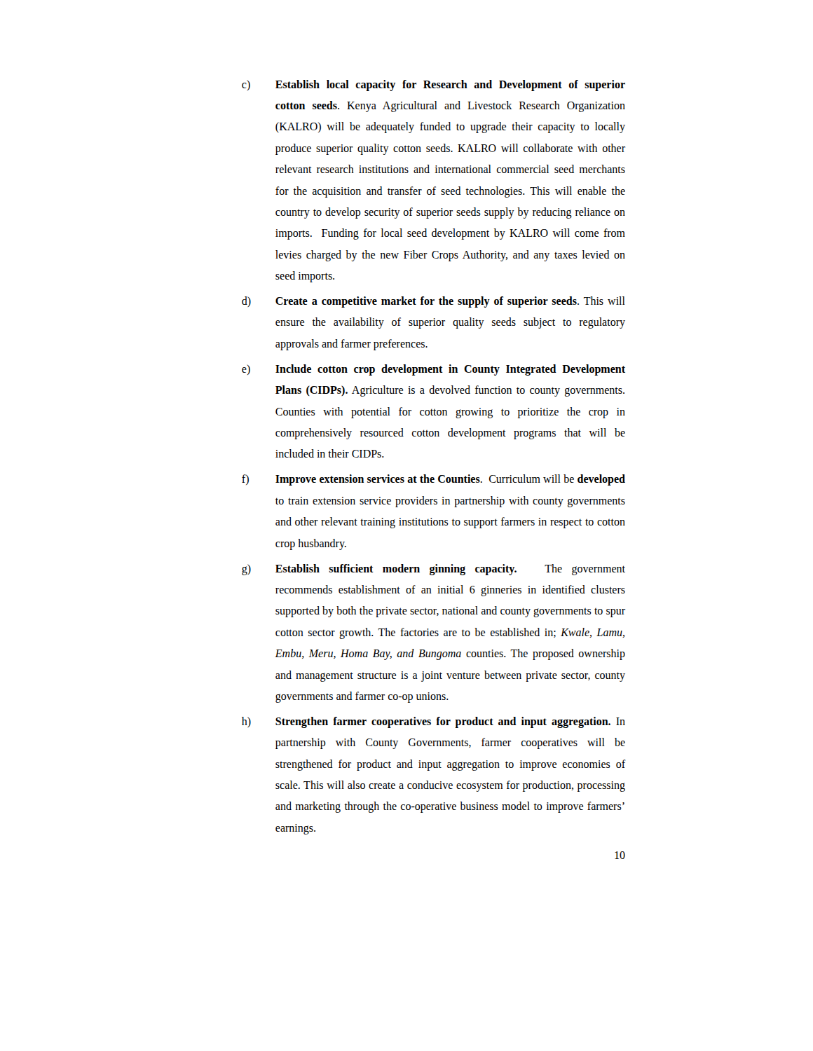c) Establish local capacity for Research and Development of superior cotton seeds. Kenya Agricultural and Livestock Research Organization (KALRO) will be adequately funded to upgrade their capacity to locally produce superior quality cotton seeds. KALRO will collaborate with other relevant research institutions and international commercial seed merchants for the acquisition and transfer of seed technologies. This will enable the country to develop security of superior seeds supply by reducing reliance on imports. Funding for local seed development by KALRO will come from levies charged by the new Fiber Crops Authority, and any taxes levied on seed imports.
d) Create a competitive market for the supply of superior seeds. This will ensure the availability of superior quality seeds subject to regulatory approvals and farmer preferences.
e) Include cotton crop development in County Integrated Development Plans (CIDPs). Agriculture is a devolved function to county governments. Counties with potential for cotton growing to prioritize the crop in comprehensively resourced cotton development programs that will be included in their CIDPs.
f) Improve extension services at the Counties. Curriculum will be developed to train extension service providers in partnership with county governments and other relevant training institutions to support farmers in respect to cotton crop husbandry.
g) Establish sufficient modern ginning capacity. The government recommends establishment of an initial 6 ginneries in identified clusters supported by both the private sector, national and county governments to spur cotton sector growth. The factories are to be established in; Kwale, Lamu, Embu, Meru, Homa Bay, and Bungoma counties. The proposed ownership and management structure is a joint venture between private sector, county governments and farmer co-op unions.
h) Strengthen farmer cooperatives for product and input aggregation. In partnership with County Governments, farmer cooperatives will be strengthened for product and input aggregation to improve economies of scale. This will also create a conducive ecosystem for production, processing and marketing through the co-operative business model to improve farmers’ earnings.
10